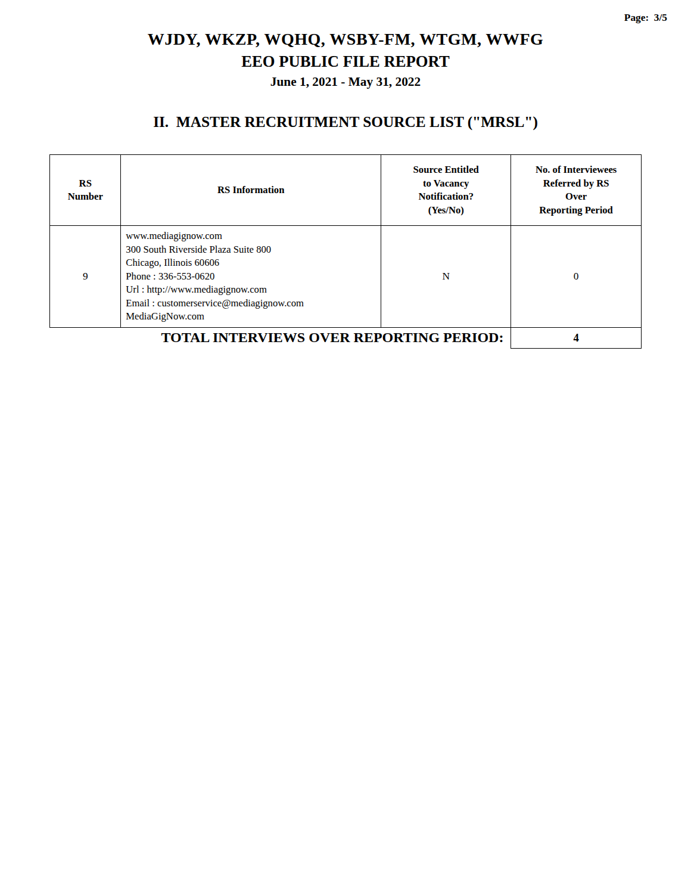Page: 3/5
WJDY, WKZP, WQHQ, WSBY-FM, WTGM, WWFG
EEO PUBLIC FILE REPORT
June 1, 2021 - May 31, 2022
II. MASTER RECRUITMENT SOURCE LIST ("MRSL")
| RS Number | RS Information | Source Entitled to Vacancy Notification? (Yes/No) | No. of Interviewees Referred by RS Over Reporting Period |
| --- | --- | --- | --- |
| 9 | www.mediagignow.com 300 South Riverside Plaza Suite 800 Chicago, Illinois 60606 Phone : 336-553-0620 Url : http://www.mediagignow.com Email : customerservice@mediagignow.com MediaGigNow.com | N | 0 |
| TOTAL INTERVIEWS OVER REPORTING PERIOD: | 4 |